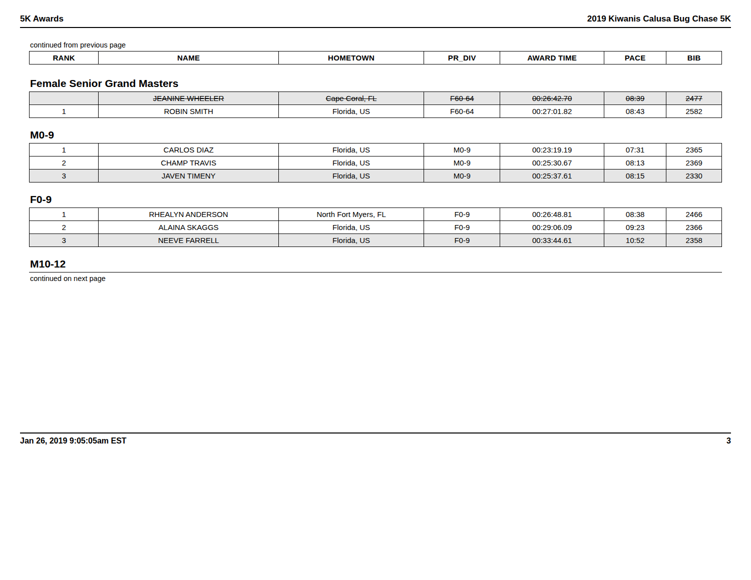5K Awards 2019 Kiwanis Calusa Bug Chase 5K
continued from previous page
| RANK | NAME | HOMETOWN | PR_DIV | AWARD TIME | PACE | BIB |
| --- | --- | --- | --- | --- | --- | --- |
Female Senior Grand Masters
| | JEANINE WHEELER | Cape Coral, FL | F60-64 | 00:26:42.70 | 08:39 | 2477 |
| 1 | ROBIN SMITH | Florida, US | F60-64 | 00:27:01.82 | 08:43 | 2582 |
M0-9
| 1 | CARLOS DIAZ | Florida, US | M0-9 | 00:23:19.19 | 07:31 | 2365 |
| 2 | CHAMP TRAVIS | Florida, US | M0-9 | 00:25:30.67 | 08:13 | 2369 |
| 3 | JAVEN TIMENY | Florida, US | M0-9 | 00:25:37.61 | 08:15 | 2330 |
F0-9
| 1 | RHEALYN ANDERSON | North Fort Myers, FL | F0-9 | 00:26:48.81 | 08:38 | 2466 |
| 2 | ALAINA SKAGGS | Florida, US | F0-9 | 00:29:06.09 | 09:23 | 2366 |
| 3 | NEEVE FARRELL | Florida, US | F0-9 | 00:33:44.61 | 10:52 | 2358 |
M10-12
continued on next page
Jan 26, 2019 9:05:05am EST 3